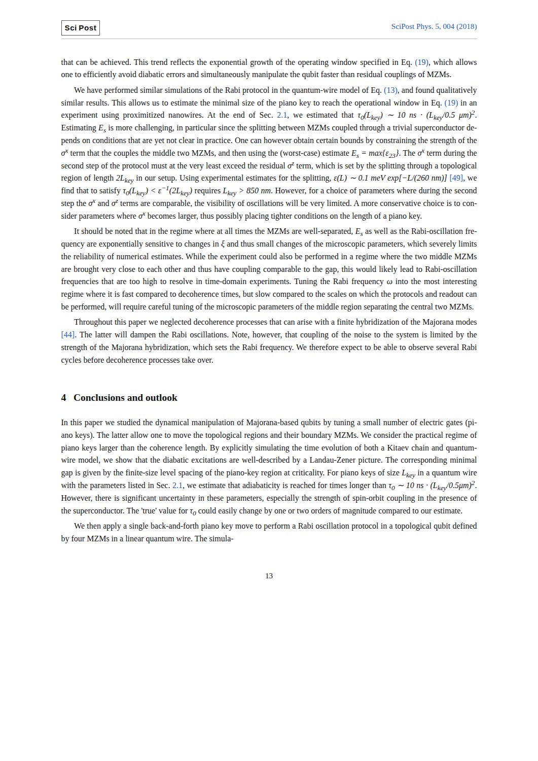Sci Post
SciPost Phys. 5, 004 (2018)
that can be achieved. This trend reflects the exponential growth of the operating window specified in Eq. (19), which allows one to efficiently avoid diabatic errors and simultaneously manipulate the qubit faster than residual couplings of MZMs.
We have performed similar simulations of the Rabi protocol in the quantum-wire model of Eq. (13), and found qualitatively similar results. This allows us to estimate the minimal size of the piano key to reach the operational window in Eq. (19) in an experiment using proximitized nanowires. At the end of Sec. 2.1, we estimated that τ0(Lkey) ∼ 10 ns · (Lkey/0.5 μm)2. Estimating Es is more challenging, in particular since the splitting between MZMs coupled through a trivial superconductor depends on conditions that are yet not clear in practice. One can however obtain certain bounds by constraining the strength of the σx term that the couples the middle two MZMs, and then using the (worst-case) estimate Es = max{ε23}. The σx term during the second step of the protocol must at the very least exceed the residual σz term, which is set by the splitting through a topological region of length 2Lkey in our setup. Using experimental estimates for the splitting, ε(L) ∼ 0.1 meV exp[−L/(260 nm)] [49], we find that to satisfy τ0(Lkey) < ε−1(2Lkey) requires Lkey > 850 nm. However, for a choice of parameters where during the second step the σx and σz terms are comparable, the visibility of oscillations will be very limited. A more conservative choice is to consider parameters where σx becomes larger, thus possibly placing tighter conditions on the length of a piano key.
It should be noted that in the regime where at all times the MZMs are well-separated, Es as well as the Rabi-oscillation frequency are exponentially sensitive to changes in ξ and thus small changes of the microscopic parameters, which severely limits the reliability of numerical estimates. While the experiment could also be performed in a regime where the two middle MZMs are brought very close to each other and thus have coupling comparable to the gap, this would likely lead to Rabi-oscillation frequencies that are too high to resolve in time-domain experiments. Tuning the Rabi frequency ω into the most interesting regime where it is fast compared to decoherence times, but slow compared to the scales on which the protocols and readout can be performed, will require careful tuning of the microscopic parameters of the middle region separating the central two MZMs.
Throughout this paper we neglected decoherence processes that can arise with a finite hybridization of the Majorana modes [44]. The latter will dampen the Rabi oscillations. Note, however, that coupling of the noise to the system is limited by the strength of the Majorana hybridization, which sets the Rabi frequency. We therefore expect to be able to observe several Rabi cycles before decoherence processes take over.
4 Conclusions and outlook
In this paper we studied the dynamical manipulation of Majorana-based qubits by tuning a small number of electric gates (piano keys). The latter allow one to move the topological regions and their boundary MZMs. We consider the practical regime of piano keys larger than the coherence length. By explicitly simulating the time evolution of both a Kitaev chain and quantum-wire model, we show that the diabatic excitations are well-described by a Landau-Zener picture. The corresponding minimal gap is given by the finite-size level spacing of the piano-key region at criticality. For piano keys of size Lkey in a quantum wire with the parameters listed in Sec. 2.1, we estimate that adiabaticity is reached for times longer than τ0 ∼ 10 ns · (Lkey/0.5μm)2. However, there is significant uncertainty in these parameters, especially the strength of spin-orbit coupling in the presence of the superconductor. The 'true' value for τ0 could easily change by one or two orders of magnitude compared to our estimate.
We then apply a single back-and-forth piano key move to perform a Rabi oscillation protocol in a topological qubit defined by four MZMs in a linear quantum wire. The simula-
13